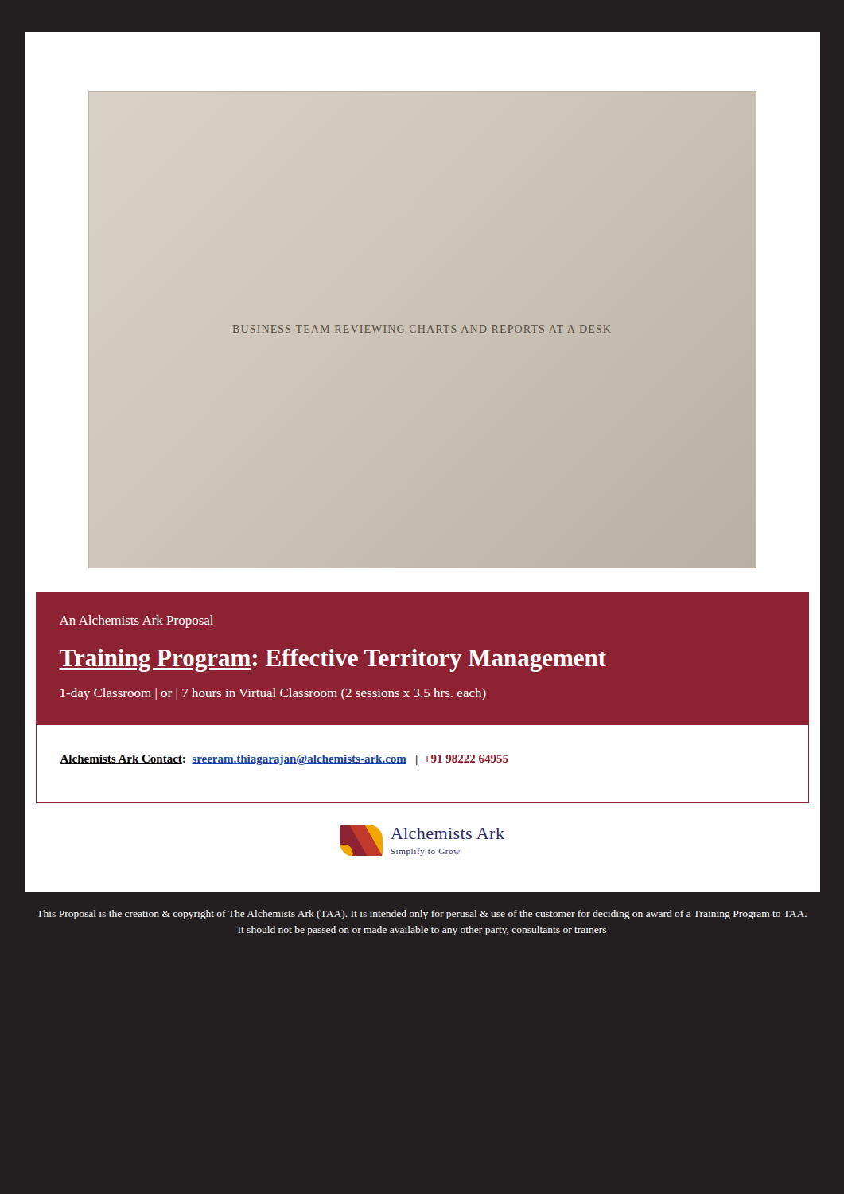Business team reviewing charts and reports at a desk
An Alchemists Ark Proposal
Training Program: Effective Territory Management
1-day Classroom | or | 7 hours in Virtual Classroom (2 sessions x 3.5 hrs. each)
Alchemists Ark Contact: sreeram.thiagarajan@alchemists-ark.com | +91 98222 64955
Alchemists Ark
Simplify to Grow
This Proposal is the creation & copyright of The Alchemists Ark (TAA). It is intended only for perusal & use of the customer for deciding on award of a Training Program to TAA. It should not be passed on or made available to any other party, consultants or trainers